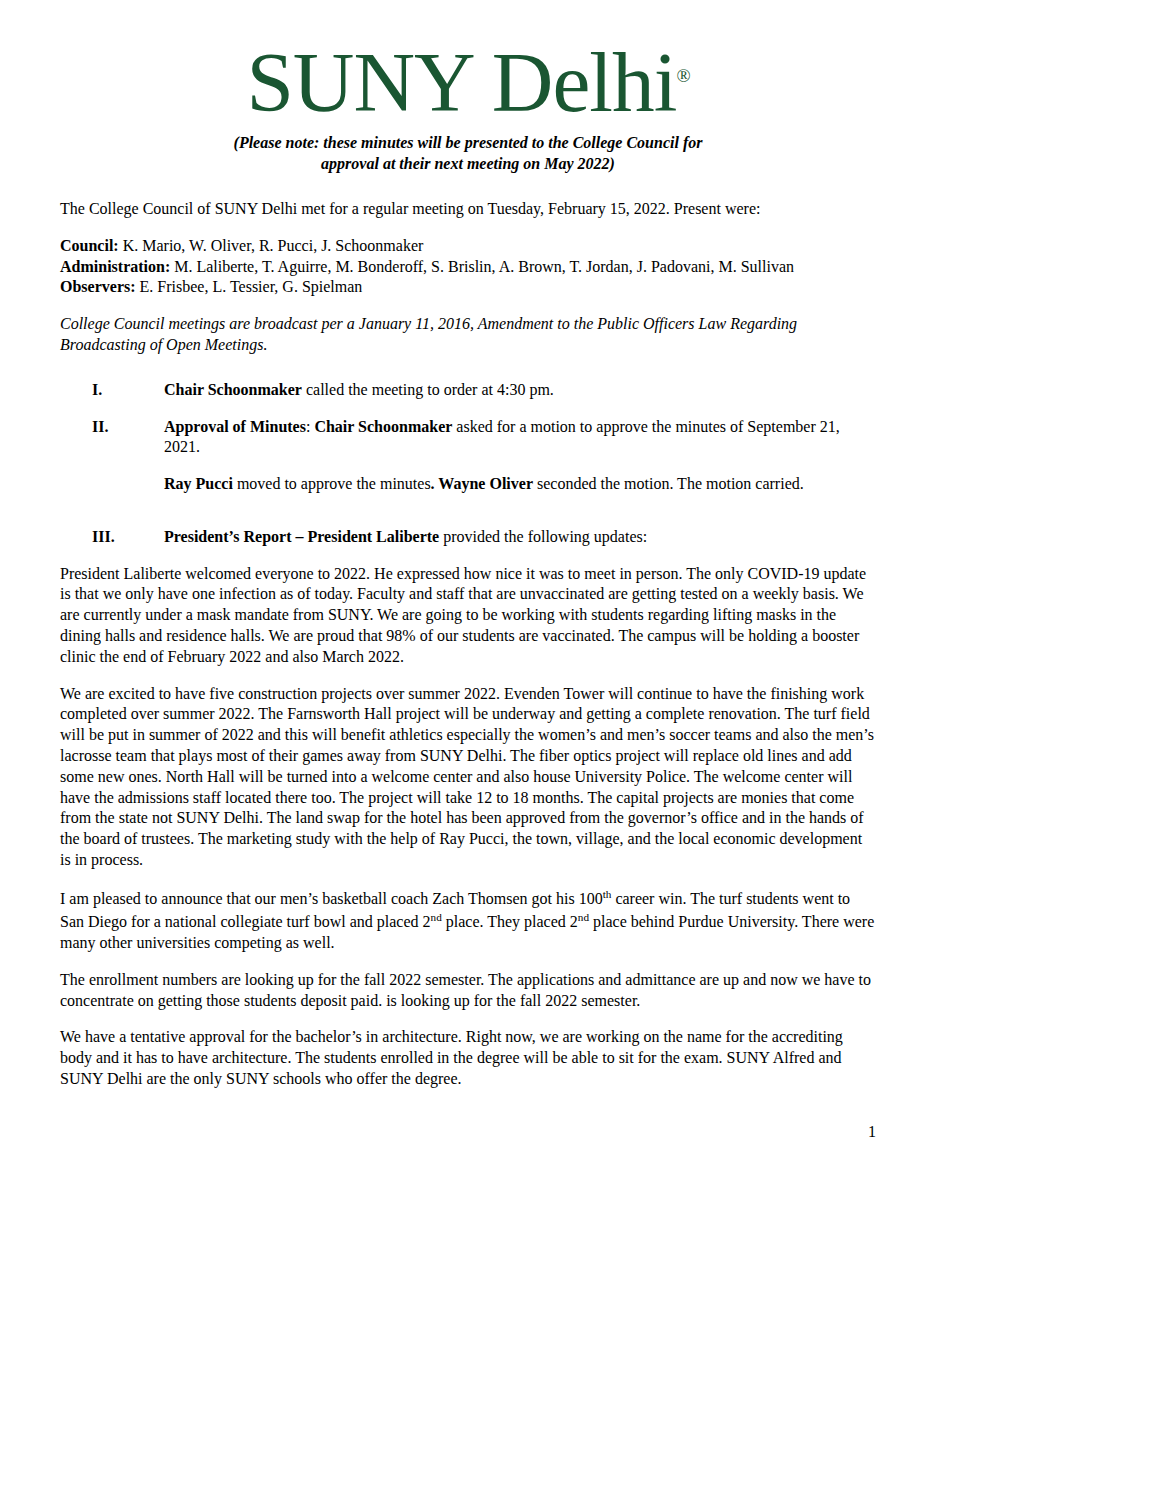SUNY Delhi®
(Please note: these minutes will be presented to the College Council for
approval at their next meeting on May 2022)
The College Council of SUNY Delhi met for a regular meeting on Tuesday, February 15, 2022. Present were:
Council: K. Mario, W. Oliver, R. Pucci, J. Schoonmaker
Administration: M. Laliberte, T. Aguirre, M. Bonderoff, S. Brislin, A. Brown, T. Jordan, J. Padovani, M. Sullivan
Observers: E. Frisbee, L. Tessier, G. Spielman
College Council meetings are broadcast per a January 11, 2016, Amendment to the Public Officers Law Regarding Broadcasting of Open Meetings.
I. Chair Schoonmaker called the meeting to order at 4:30 pm.
II. Approval of Minutes: Chair Schoonmaker asked for a motion to approve the minutes of September 21, 2021.
Ray Pucci moved to approve the minutes. Wayne Oliver seconded the motion. The motion carried.
III. President’s Report – President Laliberte provided the following updates:
President Laliberte welcomed everyone to 2022. He expressed how nice it was to meet in person. The only COVID-19 update is that we only have one infection as of today. Faculty and staff that are unvaccinated are getting tested on a weekly basis. We are currently under a mask mandate from SUNY. We are going to be working with students regarding lifting masks in the dining halls and residence halls. We are proud that 98% of our students are vaccinated. The campus will be holding a booster clinic the end of February 2022 and also March 2022.
We are excited to have five construction projects over summer 2022. Evenden Tower will continue to have the finishing work completed over summer 2022. The Farnsworth Hall project will be underway and getting a complete renovation. The turf field will be put in summer of 2022 and this will benefit athletics especially the women’s and men’s soccer teams and also the men’s lacrosse team that plays most of their games away from SUNY Delhi. The fiber optics project will replace old lines and add some new ones. North Hall will be turned into a welcome center and also house University Police. The welcome center will have the admissions staff located there too. The project will take 12 to 18 months. The capital projects are monies that come from the state not SUNY Delhi. The land swap for the hotel has been approved from the governor’s office and in the hands of the board of trustees. The marketing study with the help of Ray Pucci, the town, village, and the local economic development is in process.
I am pleased to announce that our men’s basketball coach Zach Thomsen got his 100th career win. The turf students went to San Diego for a national collegiate turf bowl and placed 2nd place. They placed 2nd place behind Purdue University. There were many other universities competing as well.
The enrollment numbers are looking up for the fall 2022 semester. The applications and admittance are up and now we have to concentrate on getting those students deposit paid. is looking up for the fall 2022 semester.
We have a tentative approval for the bachelor’s in architecture. Right now, we are working on the name for the accrediting body and it has to have architecture. The students enrolled in the degree will be able to sit for the exam. SUNY Alfred and SUNY Delhi are the only SUNY schools who offer the degree.
1